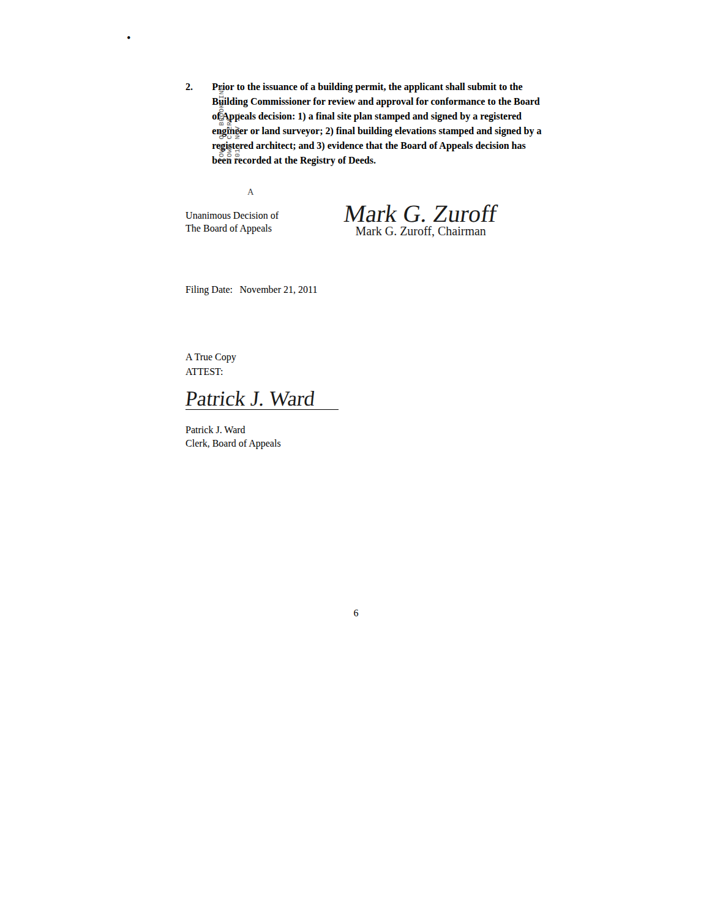•
2.
Prior to the issuance of a building permit, the applicant shall submit to the Building Commissioner for review and approval for conformance to the Board of Appeals decision: 1) a final site plan stamped and signed by a registered engineer or land surveyor; 2) final building elevations stamped and signed by a registered architect; and 3) evidence that the Board of Appeals decision has been recorded at the Registry of Deeds.
TOWN OF BROOKLINE TOWN CLERK 2011 NOV 21
A
Unanimous Decision of
The Board of Appeals
Mark G. Zuroff
Mark G. Zuroff, Chairman
Filing Date: November 21, 2011
A True Copy
ATTEST:
Patrick J. Ward
Patrick J. Ward
Clerk, Board of Appeals
6